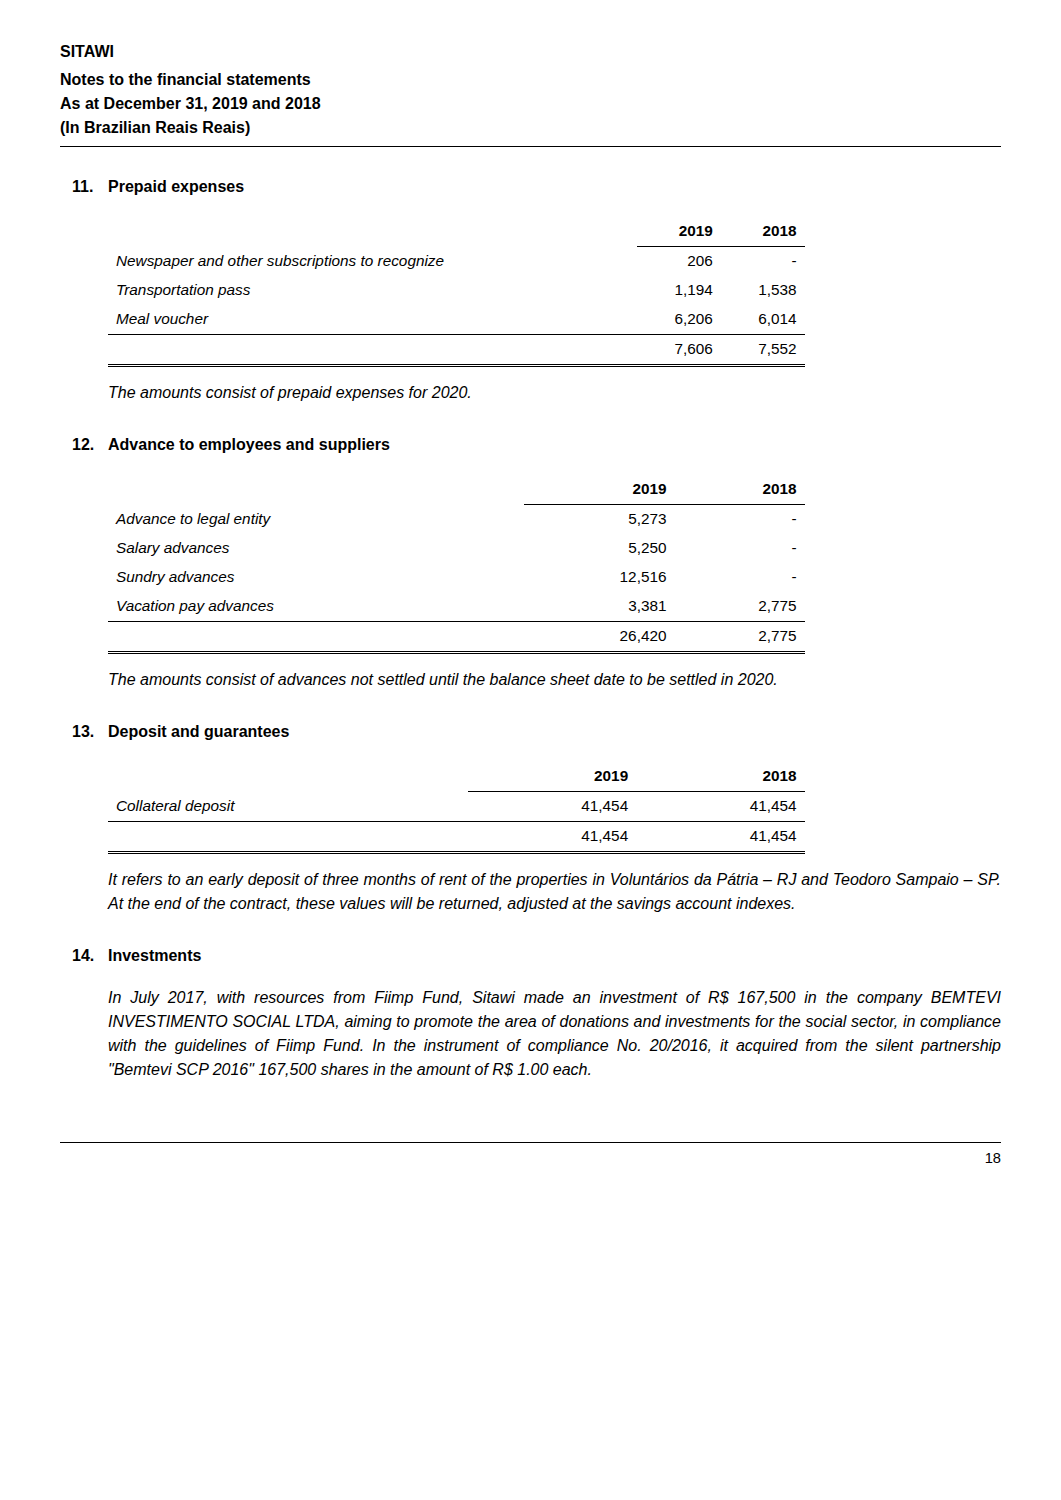SITAWI
Notes to the financial statements
As at December 31, 2019 and 2018
(In Brazilian Reais Reais)
11. Prepaid expenses
| | 2019 | 2018 |
| --- | --- | --- |
| Newspaper and other subscriptions to recognize | 206 | - |
| Transportation pass | 1,194 | 1,538 |
| Meal voucher | 6,206 | 6,014 |
| | 7,606 | 7,552 |
The amounts consist of prepaid expenses for 2020.
12. Advance to employees and suppliers
| | 2019 | 2018 |
| --- | --- | --- |
| Advance to legal entity | 5,273 | - |
| Salary advances | 5,250 | - |
| Sundry advances | 12,516 | - |
| Vacation pay advances | 3,381 | 2,775 |
| | 26,420 | 2,775 |
The amounts consist of advances not settled until the balance sheet date to be settled in 2020.
13. Deposit and guarantees
| | 2019 | 2018 |
| --- | --- | --- |
| Collateral deposit | 41,454 | 41,454 |
| | 41,454 | 41,454 |
It refers to an early deposit of three months of rent of the properties in Voluntários da Pátria – RJ and Teodoro Sampaio – SP. At the end of the contract, these values will be returned, adjusted at the savings account indexes.
14. Investments
In July 2017, with resources from Fiimp Fund, Sitawi made an investment of R$ 167,500 in the company BEMTEVI INVESTIMENTO SOCIAL LTDA, aiming to promote the area of donations and investments for the social sector, in compliance with the guidelines of Fiimp Fund. In the instrument of compliance No. 20/2016, it acquired from the silent partnership "Bemtevi SCP 2016" 167,500 shares in the amount of R$ 1.00 each.
18